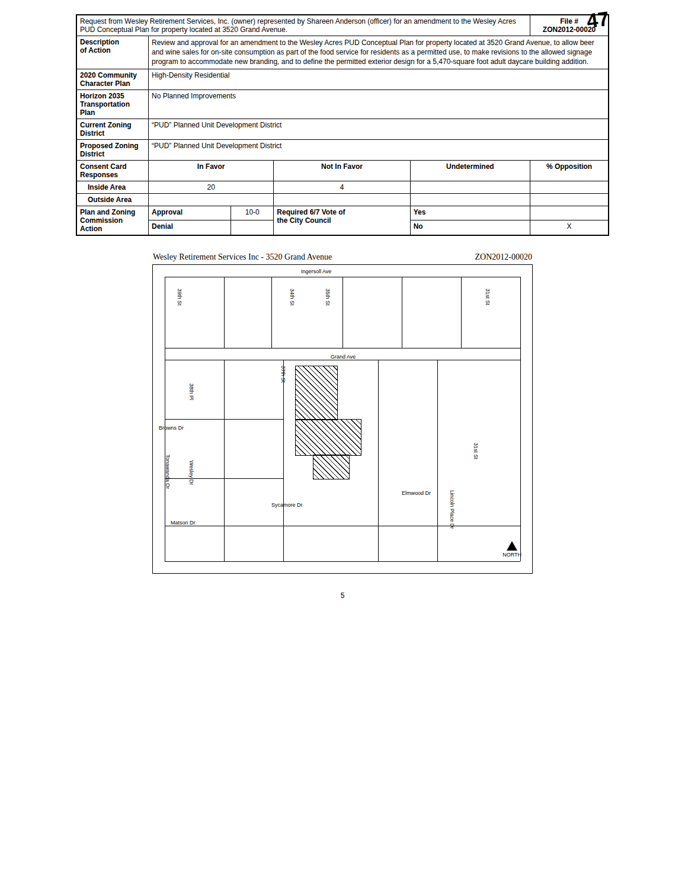47
| Request from Wesley Retirement Services, Inc. (owner) represented by Shareen Anderson (officer) for an amendment to the Wesley Acres PUD Conceptual Plan for property located at 3520 Grand Avenue. | File # ZON2012-00020 |
| Description of Action | Review and approval for an amendment to the Wesley Acres PUD Conceptual Plan for property located at 3520 Grand Avenue, to allow beer and wine sales for on-site consumption as part of the food service for residents as a permitted use, to make revisions to the allowed signage program to accommodate new branding, and to define the permitted exterior design for a 5,470-square foot adult daycare building addition. |
| 2020 Community Character Plan | High-Density Residential |
| Horizon 2035 Transportation Plan | No Planned Improvements |
| Current Zoning District | “PUD” Planned Unit Development District |
| Proposed Zoning District | “PUD” Planned Unit Development District |
| Consent Card Responses | In Favor | Not In Favor | Undetermined | % Opposition |
| Inside Area | 20 | 4 | | |
| Outside Area | | | | |
| Plan and Zoning Commission Action | Approval | 10-0 | Required 6/7 Vote of the City Council | Yes | |
| Denial | | No | X |
Wesley Retirement Services Inc - 3520 Grand Avenue ZON2012-00020
Ingersoll Ave
Grand Ave
39th St
34th St
35th St
31st St
37th St
38th Pl
31st St
Browns Dr
Tonawanda Dr
Wesley Dr
Matson Dr
Sycamore Dr
Elmwood Dr
Lincoln Place Dr
NORTH
5